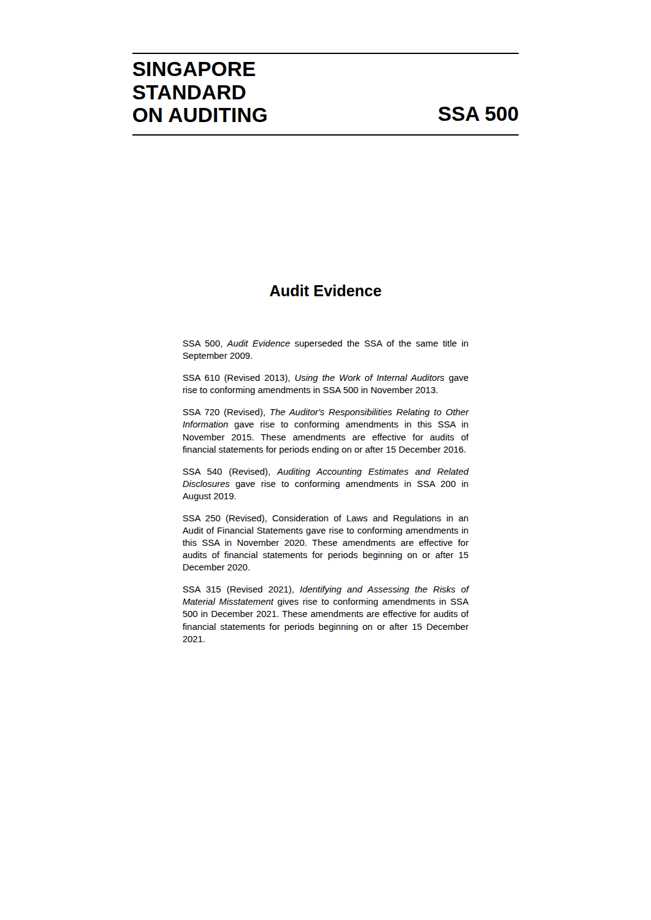SINGAPORE
STANDARD
ON AUDITING
SSA 500
Audit Evidence
SSA 500, Audit Evidence superseded the SSA of the same title in September 2009.
SSA 610 (Revised 2013), Using the Work of Internal Auditors gave rise to conforming amendments in SSA 500 in November 2013.
SSA 720 (Revised), The Auditor's Responsibilities Relating to Other Information gave rise to conforming amendments in this SSA in November 2015. These amendments are effective for audits of financial statements for periods ending on or after 15 December 2016.
SSA 540 (Revised), Auditing Accounting Estimates and Related Disclosures gave rise to conforming amendments in SSA 200 in August 2019.
SSA 250 (Revised), Consideration of Laws and Regulations in an Audit of Financial Statements gave rise to conforming amendments in this SSA in November 2020. These amendments are effective for audits of financial statements for periods beginning on or after 15 December 2020.
SSA 315 (Revised 2021), Identifying and Assessing the Risks of Material Misstatement gives rise to conforming amendments in SSA 500 in December 2021. These amendments are effective for audits of financial statements for periods beginning on or after 15 December 2021.